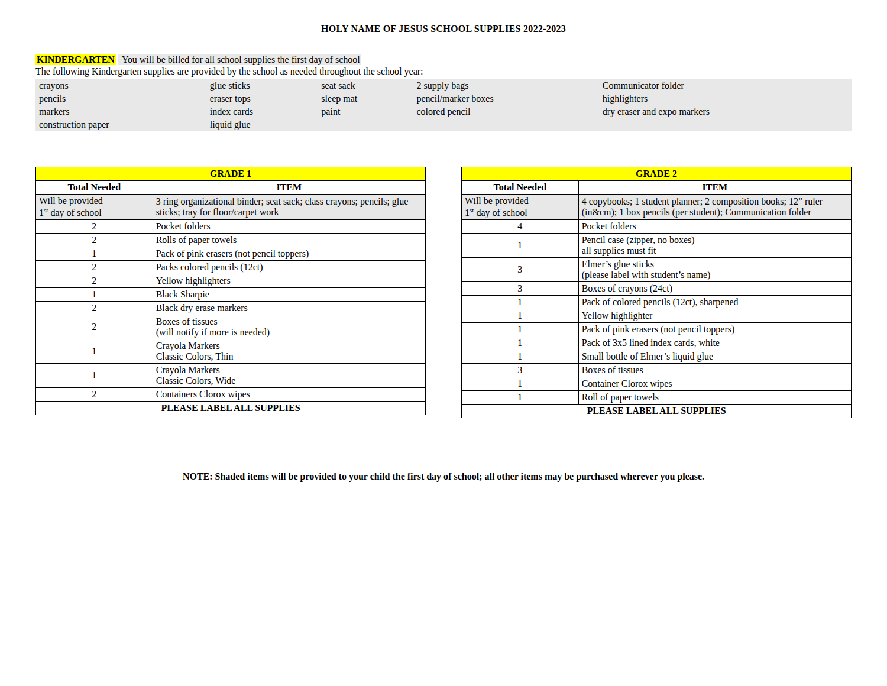HOLY NAME OF JESUS SCHOOL SUPPLIES 2022-2023
KINDERGARTEN
You will be billed for all school supplies the first day of school
The following Kindergarten supplies are provided by the school as needed throughout the school year:
| crayons | glue sticks | seat sack | 2 supply bags | Communicator folder |
| pencils | eraser tops | sleep mat | pencil/marker boxes | highlighters |
| markers | index cards | paint | colored pencil | dry eraser and expo markers |
| construction paper | liquid glue | | | |
| GRADE 1 |
| Total Needed | ITEM |
| Will be provided 1 st day of school | 3 ring organizational binder; seat sack; class crayons; pencils; glue sticks; tray for floor/carpet work |
| 2 | Pocket folders |
| 2 | Rolls of paper towels |
| 1 | Pack of pink erasers (not pencil toppers) |
| 2 | Packs colored pencils (12ct) |
| 2 | Yellow highlighters |
| 1 | Black Sharpie |
| 2 | Black dry erase markers |
| 2 | Boxes of tissues (will notify if more is needed) |
| 1 | Crayola Markers Classic Colors, Thin |
| 1 | Crayola Markers Classic Colors, Wide |
| 2 | Containers Clorox wipes |
| PLEASE LABEL ALL SUPPLIES |
| GRADE 2 |
| Total Needed | ITEM |
| Will be provided 1 st day of school | 4 copybooks; 1 student planner; 2 composition books; 12” ruler (in&cm); 1 box pencils (per student); Communication folder |
| 4 | Pocket folders |
| 1 | Pencil case (zipper, no boxes) all supplies must fit |
| 3 | Elmer’s glue sticks (please label with student’s name) |
| 3 | Boxes of crayons (24ct) |
| 1 | Pack of colored pencils (12ct), sharpened |
| 1 | Yellow highlighter |
| 1 | Pack of pink erasers (not pencil toppers) |
| 1 | Pack of 3x5 lined index cards, white |
| 1 | Small bottle of Elmer’s liquid glue |
| 3 | Boxes of tissues |
| 1 | Container Clorox wipes |
| 1 | Roll of paper towels |
| PLEASE LABEL ALL SUPPLIES |
NOTE: Shaded items will be provided to your child the first day of school; all other items may be purchased wherever you please.